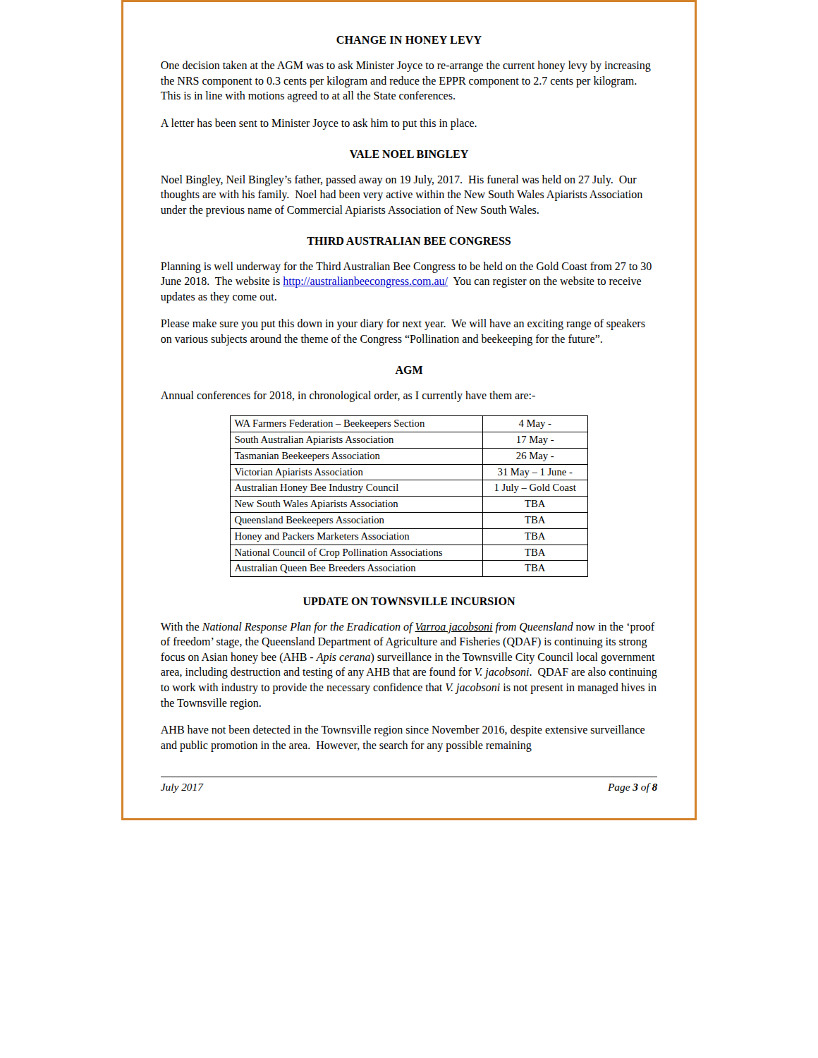Change in Honey Levy
One decision taken at the AGM was to ask Minister Joyce to re-arrange the current honey levy by increasing the NRS component to 0.3 cents per kilogram and reduce the EPPR component to 2.7 cents per kilogram. This is in line with motions agreed to at all the State conferences.
A letter has been sent to Minister Joyce to ask him to put this in place.
Vale Noel Bingley
Noel Bingley, Neil Bingley’s father, passed away on 19 July, 2017. His funeral was held on 27 July. Our thoughts are with his family. Noel had been very active within the New South Wales Apiarists Association under the previous name of Commercial Apiarists Association of New South Wales.
Third Australian Bee Congress
Planning is well underway for the Third Australian Bee Congress to be held on the Gold Coast from 27 to 30 June 2018. The website is http://australianbeecongress.com.au/ You can register on the website to receive updates as they come out.
Please make sure you put this down in your diary for next year. We will have an exciting range of speakers on various subjects around the theme of the Congress “Pollination and beekeeping for the future”.
AGM
Annual conferences for 2018, in chronological order, as I currently have them are:-
| WA Farmers Federation – Beekeepers Section | 4 May - |
| South Australian Apiarists Association | 17 May - |
| Tasmanian Beekeepers Association | 26 May - |
| Victorian Apiarists Association | 31 May – 1 June - |
| Australian Honey Bee Industry Council | 1 July – Gold Coast |
| New South Wales Apiarists Association | TBA |
| Queensland Beekeepers Association | TBA |
| Honey and Packers Marketers Association | TBA |
| National Council of Crop Pollination Associations | TBA |
| Australian Queen Bee Breeders Association | TBA |
Update on Townsville Incursion
With the National Response Plan for the Eradication of Varroa jacobsoni from Queensland now in the ‘proof of freedom’ stage, the Queensland Department of Agriculture and Fisheries (QDAF) is continuing its strong focus on Asian honey bee (AHB - Apis cerana) surveillance in the Townsville City Council local government area, including destruction and testing of any AHB that are found for V. jacobsoni. QDAF are also continuing to work with industry to provide the necessary confidence that V. jacobsoni is not present in managed hives in the Townsville region.
AHB have not been detected in the Townsville region since November 2016, despite extensive surveillance and public promotion in the area. However, the search for any possible remaining
July 2017
Page 3 of 8